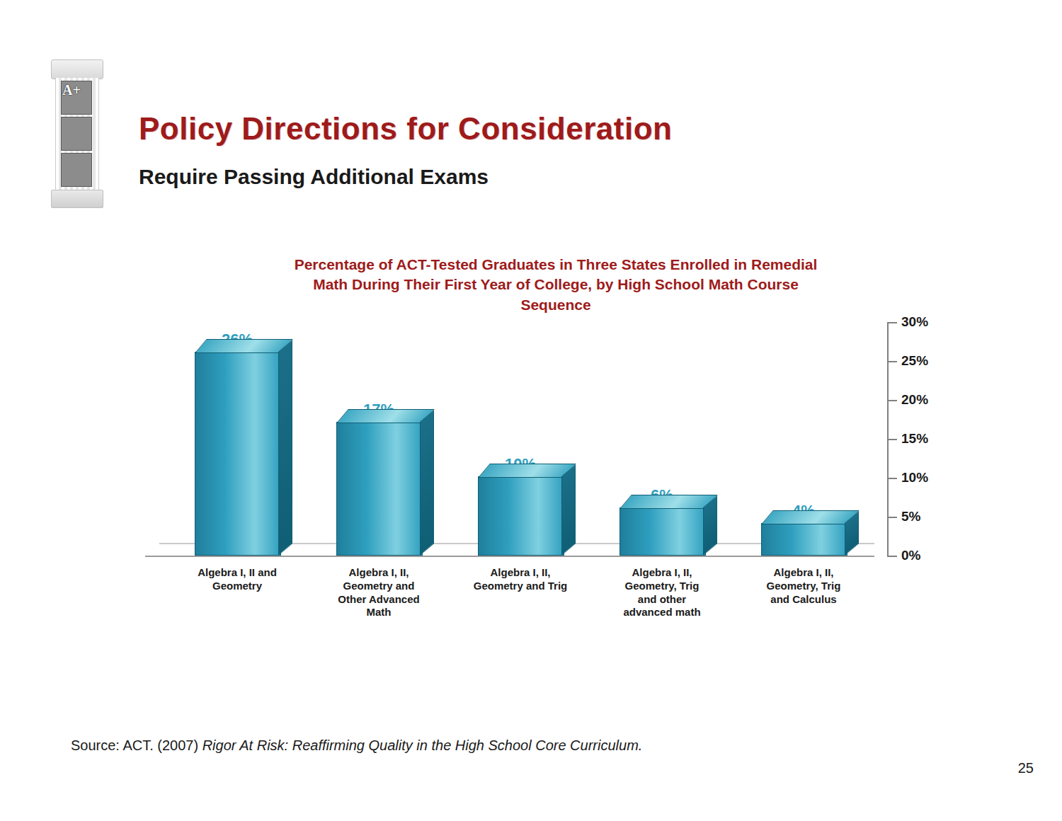A+
Policy Directions for Consideration
Require Passing Additional Exams
Percentage of ACT-Tested Graduates in Three States Enrolled in Remedial
Math During Their First Year of College, by High School Math Course
Sequence
30%
25%
20%
15%
10%
5%
0%
26%
17%
10%
6%
4%
Algebra I, II and
Geometry
Algebra I, II,
Geometry and
Other Advanced
Math
Algebra I, II,
Geometry and Trig
Algebra I, II,
Geometry, Trig
and other
advanced math
Algebra I, II,
Geometry, Trig
and Calculus
Source: ACT. (2007) Rigor At Risk: Reaffirming Quality in the High School Core Curriculum.
25